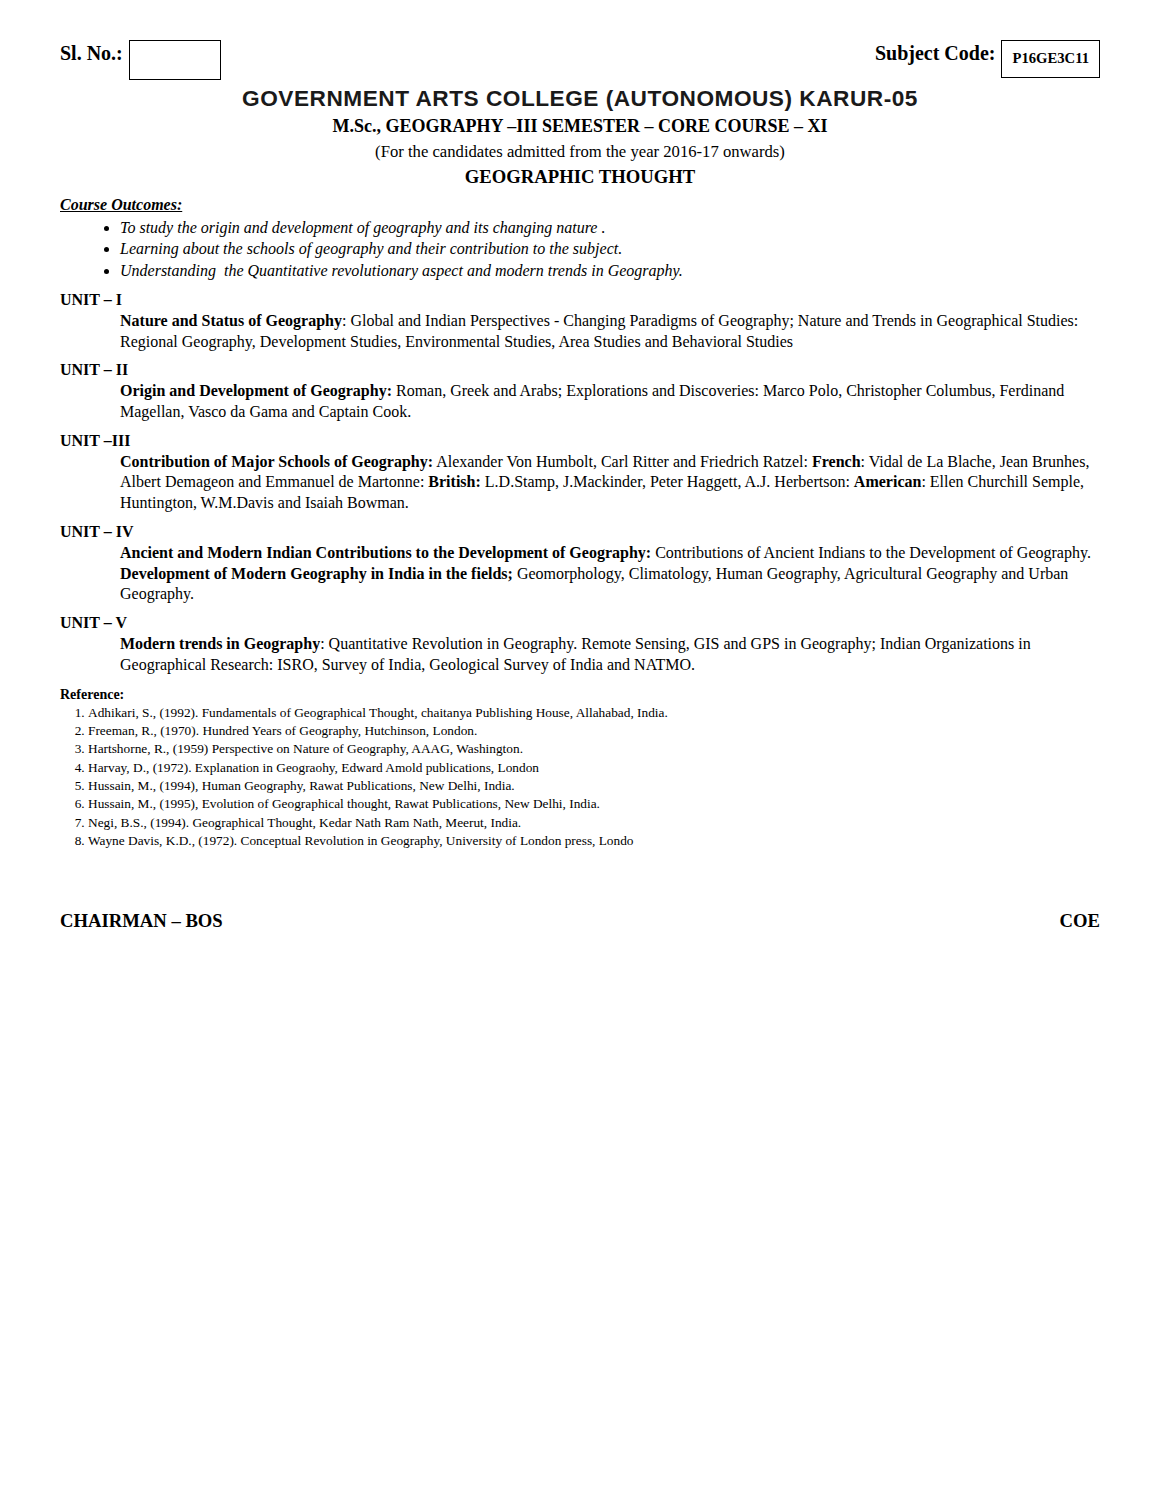Sl. No.:
Subject Code:P16GE3C11
GOVERNMENT ARTS COLLEGE (AUTONOMOUS) KARUR-05
M.Sc., GEOGRAPHY –III SEMESTER – CORE COURSE – XI
(For the candidates admitted from the year 2016-17 onwards)
GEOGRAPHIC THOUGHT
Course Outcomes:
To study the origin and development of geography and its changing nature .
Learning about the schools of geography and their contribution to the subject.
Understanding the Quantitative revolutionary aspect and modern trends in Geography.
UNIT – I
Nature and Status of Geography: Global and Indian Perspectives - Changing Paradigms of Geography; Nature and Trends in Geographical Studies: Regional Geography, Development Studies, Environmental Studies, Area Studies and Behavioral Studies
UNIT – II
Origin and Development of Geography: Roman, Greek and Arabs; Explorations and Discoveries: Marco Polo, Christopher Columbus, Ferdinand Magellan, Vasco da Gama and Captain Cook.
UNIT –III
Contribution of Major Schools of Geography: Alexander Von Humbolt, Carl Ritter and Friedrich Ratzel: French: Vidal de La Blache, Jean Brunhes, Albert Demageon and Emmanuel de Martonne: British: L.D.Stamp, J.Mackinder, Peter Haggett, A.J. Herbertson: American: Ellen Churchill Semple, Huntington, W.M.Davis and Isaiah Bowman.
UNIT – IV
Ancient and Modern Indian Contributions to the Development of Geography: Contributions of Ancient Indians to the Development of Geography. Development of Modern Geography in India in the fields; Geomorphology, Climatology, Human Geography, Agricultural Geography and Urban Geography.
UNIT – V
Modern trends in Geography: Quantitative Revolution in Geography. Remote Sensing, GIS and GPS in Geography; Indian Organizations in Geographical Research: ISRO, Survey of India, Geological Survey of India and NATMO.
Reference:
Adhikari, S., (1992). Fundamentals of Geographical Thought, chaitanya Publishing House, Allahabad, India.
Freeman, R., (1970). Hundred Years of Geography, Hutchinson, London.
Hartshorne, R., (1959) Perspective on Nature of Geography, AAAG, Washington.
Harvay, D., (1972). Explanation in Geograohy, Edward Amold publications, London
Hussain, M., (1994), Human Geography, Rawat Publications, New Delhi, India.
Hussain, M., (1995), Evolution of Geographical thought, Rawat Publications, New Delhi, India.
Negi, B.S., (1994). Geographical Thought, Kedar Nath Ram Nath, Meerut, India.
Wayne Davis, K.D., (1972). Conceptual Revolution in Geography, University of London press, Londo
CHAIRMAN – BOS
COE